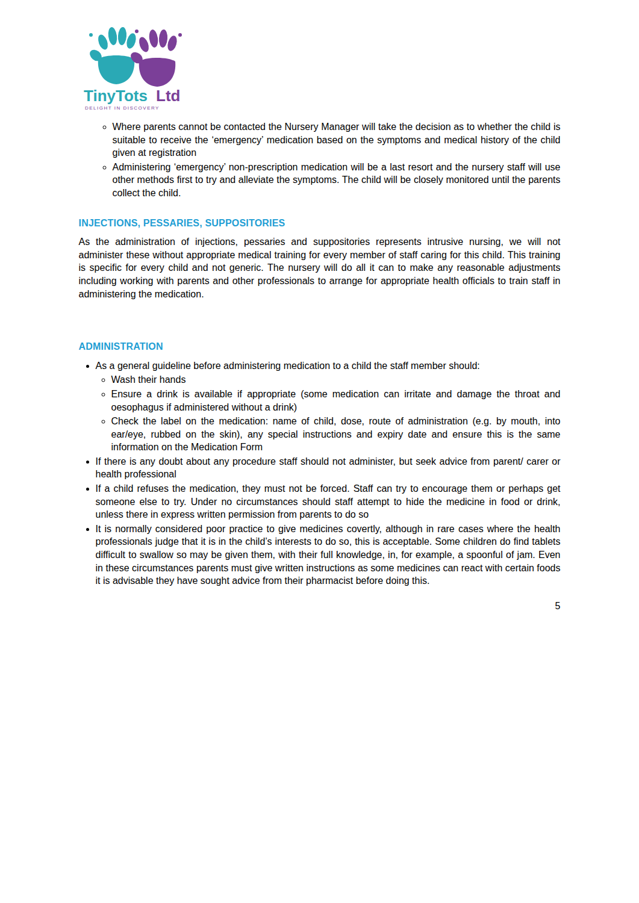TinyTots Ltd DELIGHT IN DISCOVERY
Where parents cannot be contacted the Nursery Manager will take the decision as to whether the child is suitable to receive the ‘emergency’ medication based on the symptoms and medical history of the child given at registration
Administering ‘emergency’ non-prescription medication will be a last resort and the nursery staff will use other methods first to try and alleviate the symptoms. The child will be closely monitored until the parents collect the child.
Injections, Pessaries, Suppositories
As the administration of injections, pessaries and suppositories represents intrusive nursing, we will not administer these without appropriate medical training for every member of staff caring for this child. This training is specific for every child and not generic. The nursery will do all it can to make any reasonable adjustments including working with parents and other professionals to arrange for appropriate health officials to train staff in administering the medication.
Administration
As a general guideline before administering medication to a child the staff member should:
Wash their hands
Ensure a drink is available if appropriate (some medication can irritate and damage the throat and oesophagus if administered without a drink)
Check the label on the medication: name of child, dose, route of administration (e.g. by mouth, into ear/eye, rubbed on the skin), any special instructions and expiry date and ensure this is the same information on the Medication Form
If there is any doubt about any procedure staff should not administer, but seek advice from parent/ carer or health professional
If a child refuses the medication, they must not be forced. Staff can try to encourage them or perhaps get someone else to try. Under no circumstances should staff attempt to hide the medicine in food or drink, unless there in express written permission from parents to do so
It is normally considered poor practice to give medicines covertly, although in rare cases where the health professionals judge that it is in the child’s interests to do so, this is acceptable. Some children do find tablets difficult to swallow so may be given them, with their full knowledge, in, for example, a spoonful of jam. Even in these circumstances parents must give written instructions as some medicines can react with certain foods it is advisable they have sought advice from their pharmacist before doing this.
5